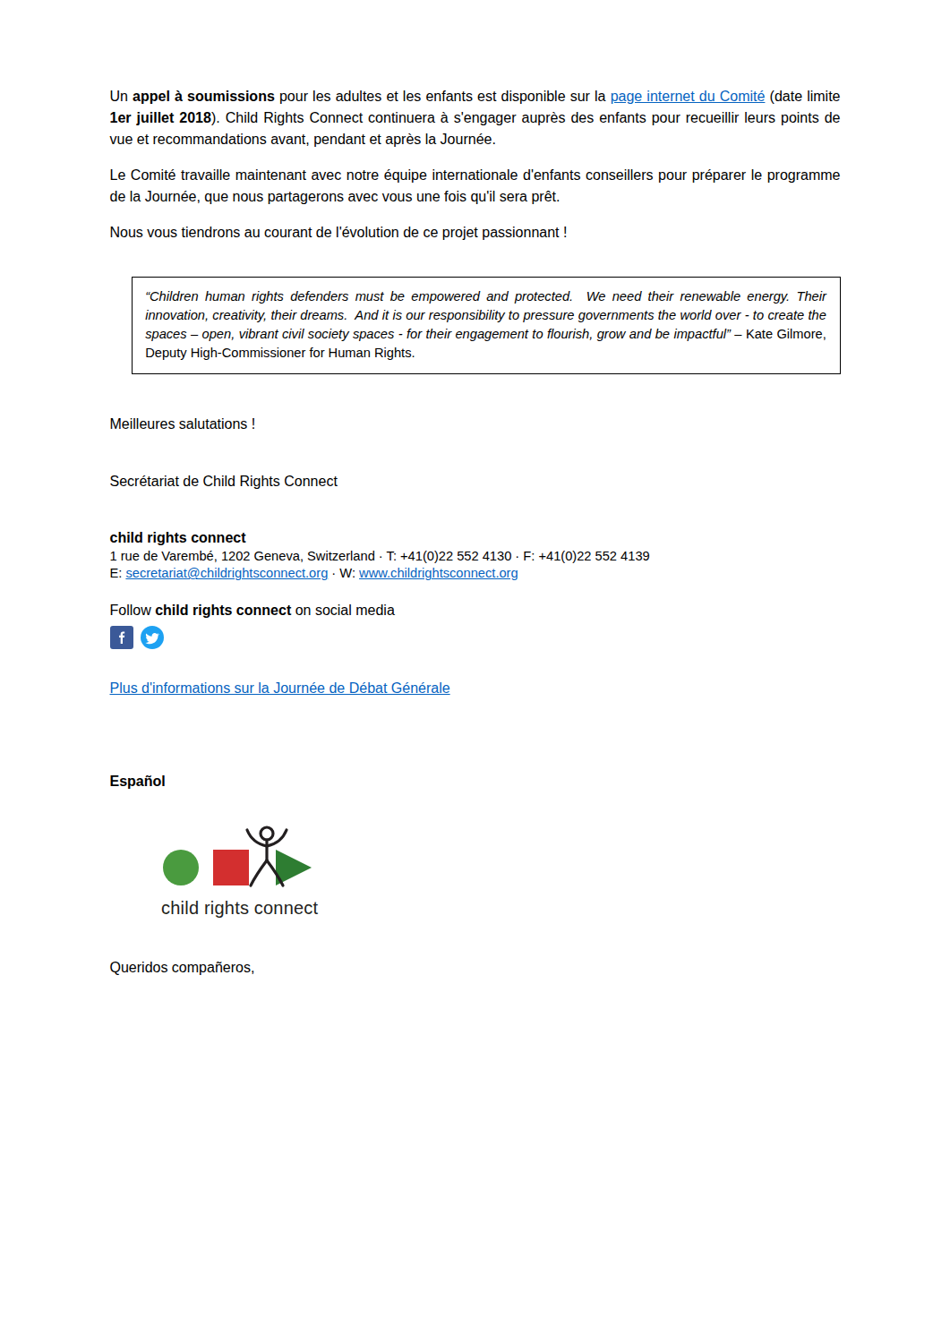Un appel à soumissions pour les adultes et les enfants est disponible sur la page internet du Comité (date limite 1er juillet 2018). Child Rights Connect continuera à s'engager auprès des enfants pour recueillir leurs points de vue et recommandations avant, pendant et après la Journée.
Le Comité travaille maintenant avec notre équipe internationale d'enfants conseillers pour préparer le programme de la Journée, que nous partagerons avec vous une fois qu'il sera prêt.
Nous vous tiendrons au courant de l'évolution de ce projet passionnant !
“Children human rights defenders must be empowered and protected. We need their renewable energy. Their innovation, creativity, their dreams. And it is our responsibility to pressure governments the world over - to create the spaces – open, vibrant civil society spaces - for their engagement to flourish, grow and be impactful” – Kate Gilmore, Deputy High-Commissioner for Human Rights.
Meilleures salutations !
Secrétariat de Child Rights Connect
child rights connect
1 rue de Varembé, 1202 Geneva, Switzerland · T: +41(0)22 552 4130 · F: +41(0)22 552 4139
E: secretariat@childrightsconnect.org · W: www.childrightsconnect.org
Follow child rights connect on social media
Plus d'informations sur la Journée de Débat Générale
Español
child rights connect
Queridos compañeros,